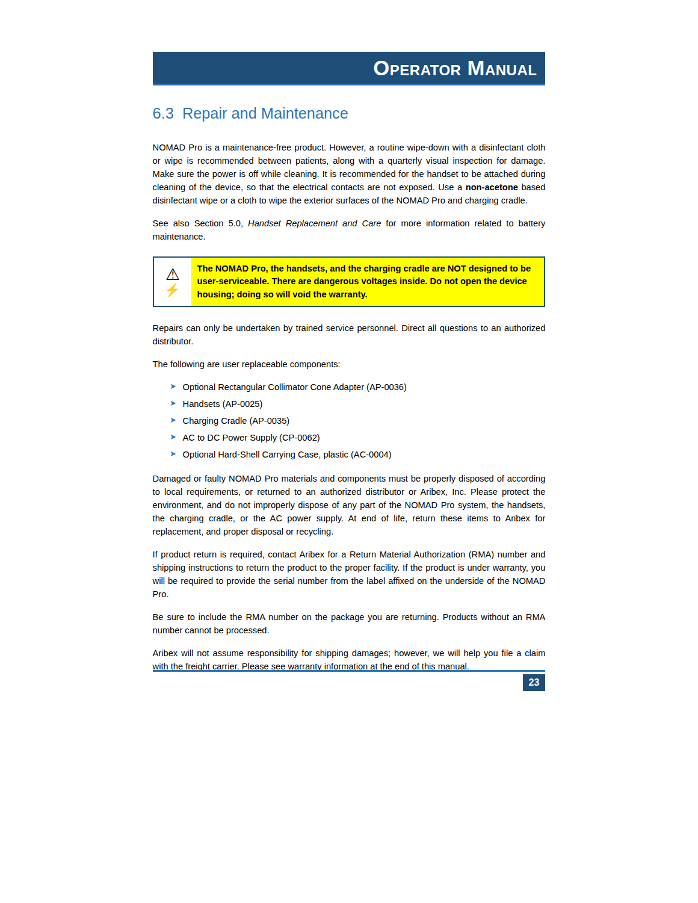Operator Manual
6.3 Repair and Maintenance
NOMAD Pro is a maintenance-free product. However, a routine wipe-down with a disinfectant cloth or wipe is recommended between patients, along with a quarterly visual inspection for damage. Make sure the power is off while cleaning. It is recommended for the handset to be attached during cleaning of the device, so that the electrical contacts are not exposed. Use a non-acetone based disinfectant wipe or a cloth to wipe the exterior surfaces of the NOMAD Pro and charging cradle.
See also Section 5.0, Handset Replacement and Care for more information related to battery maintenance.
⚠ ⚡
The NOMAD Pro, the handsets, and the charging cradle are NOT designed to be user-serviceable. There are dangerous voltages inside. Do not open the device housing; doing so will void the warranty.
Repairs can only be undertaken by trained service personnel. Direct all questions to an authorized distributor.
The following are user replaceable components:
Optional Rectangular Collimator Cone Adapter (AP-0036)
Handsets (AP-0025)
Charging Cradle (AP-0035)
AC to DC Power Supply (CP-0062)
Optional Hard-Shell Carrying Case, plastic (AC-0004)
Damaged or faulty NOMAD Pro materials and components must be properly disposed of according to local requirements, or returned to an authorized distributor or Aribex, Inc. Please protect the environment, and do not improperly dispose of any part of the NOMAD Pro system, the handsets, the charging cradle, or the AC power supply. At end of life, return these items to Aribex for replacement, and proper disposal or recycling.
If product return is required, contact Aribex for a Return Material Authorization (RMA) number and shipping instructions to return the product to the proper facility. If the product is under warranty, you will be required to provide the serial number from the label affixed on the underside of the NOMAD Pro.
Be sure to include the RMA number on the package you are returning. Products without an RMA number cannot be processed.
Aribex will not assume responsibility for shipping damages; however, we will help you file a claim with the freight carrier. Please see warranty information at the end of this manual.
23